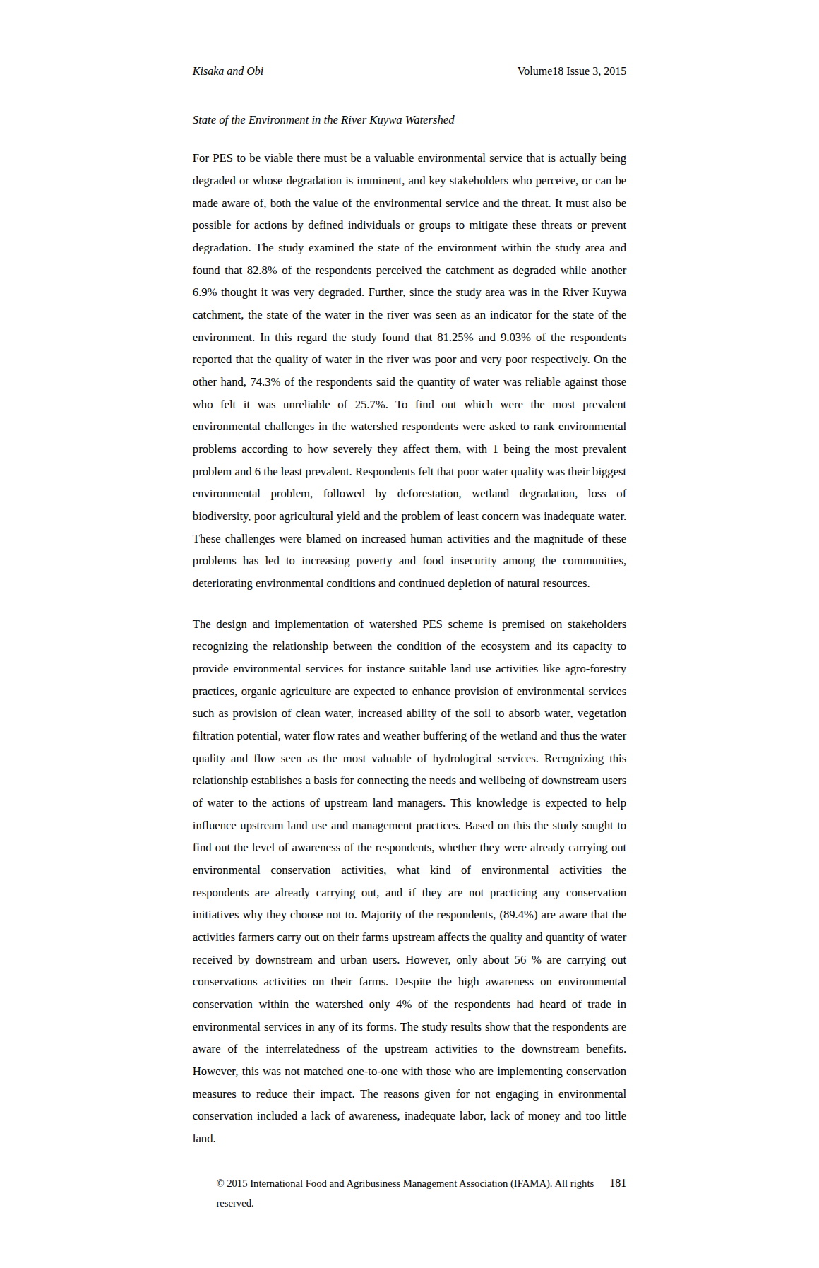Kisaka and Obi Volume18 Issue 3, 2015
State of the Environment in the River Kuywa Watershed
For PES to be viable there must be a valuable environmental service that is actually being degraded or whose degradation is imminent, and key stakeholders who perceive, or can be made aware of, both the value of the environmental service and the threat. It must also be possible for actions by defined individuals or groups to mitigate these threats or prevent degradation. The study examined the state of the environment within the study area and found that 82.8% of the respondents perceived the catchment as degraded while another 6.9% thought it was very degraded. Further, since the study area was in the River Kuywa catchment, the state of the water in the river was seen as an indicator for the state of the environment. In this regard the study found that 81.25% and 9.03% of the respondents reported that the quality of water in the river was poor and very poor respectively. On the other hand, 74.3% of the respondents said the quantity of water was reliable against those who felt it was unreliable of 25.7%. To find out which were the most prevalent environmental challenges in the watershed respondents were asked to rank environmental problems according to how severely they affect them, with 1 being the most prevalent problem and 6 the least prevalent. Respondents felt that poor water quality was their biggest environmental problem, followed by deforestation, wetland degradation, loss of biodiversity, poor agricultural yield and the problem of least concern was inadequate water. These challenges were blamed on increased human activities and the magnitude of these problems has led to increasing poverty and food insecurity among the communities, deteriorating environmental conditions and continued depletion of natural resources.
The design and implementation of watershed PES scheme is premised on stakeholders recognizing the relationship between the condition of the ecosystem and its capacity to provide environmental services for instance suitable land use activities like agro-forestry practices, organic agriculture are expected to enhance provision of environmental services such as provision of clean water, increased ability of the soil to absorb water, vegetation filtration potential, water flow rates and weather buffering of the wetland and thus the water quality and flow seen as the most valuable of hydrological services. Recognizing this relationship establishes a basis for connecting the needs and wellbeing of downstream users of water to the actions of upstream land managers. This knowledge is expected to help influence upstream land use and management practices. Based on this the study sought to find out the level of awareness of the respondents, whether they were already carrying out environmental conservation activities, what kind of environmental activities the respondents are already carrying out, and if they are not practicing any conservation initiatives why they choose not to. Majority of the respondents, (89.4%) are aware that the activities farmers carry out on their farms upstream affects the quality and quantity of water received by downstream and urban users. However, only about 56 % are carrying out conservations activities on their farms. Despite the high awareness on environmental conservation within the watershed only 4% of the respondents had heard of trade in environmental services in any of its forms. The study results show that the respondents are aware of the interrelatedness of the upstream activities to the downstream benefits. However, this was not matched one-to-one with those who are implementing conservation measures to reduce their impact. The reasons given for not engaging in environmental conservation included a lack of awareness, inadequate labor, lack of money and too little land.
© 2015 International Food and Agribusiness Management Association (IFAMA). All rights reserved. 181